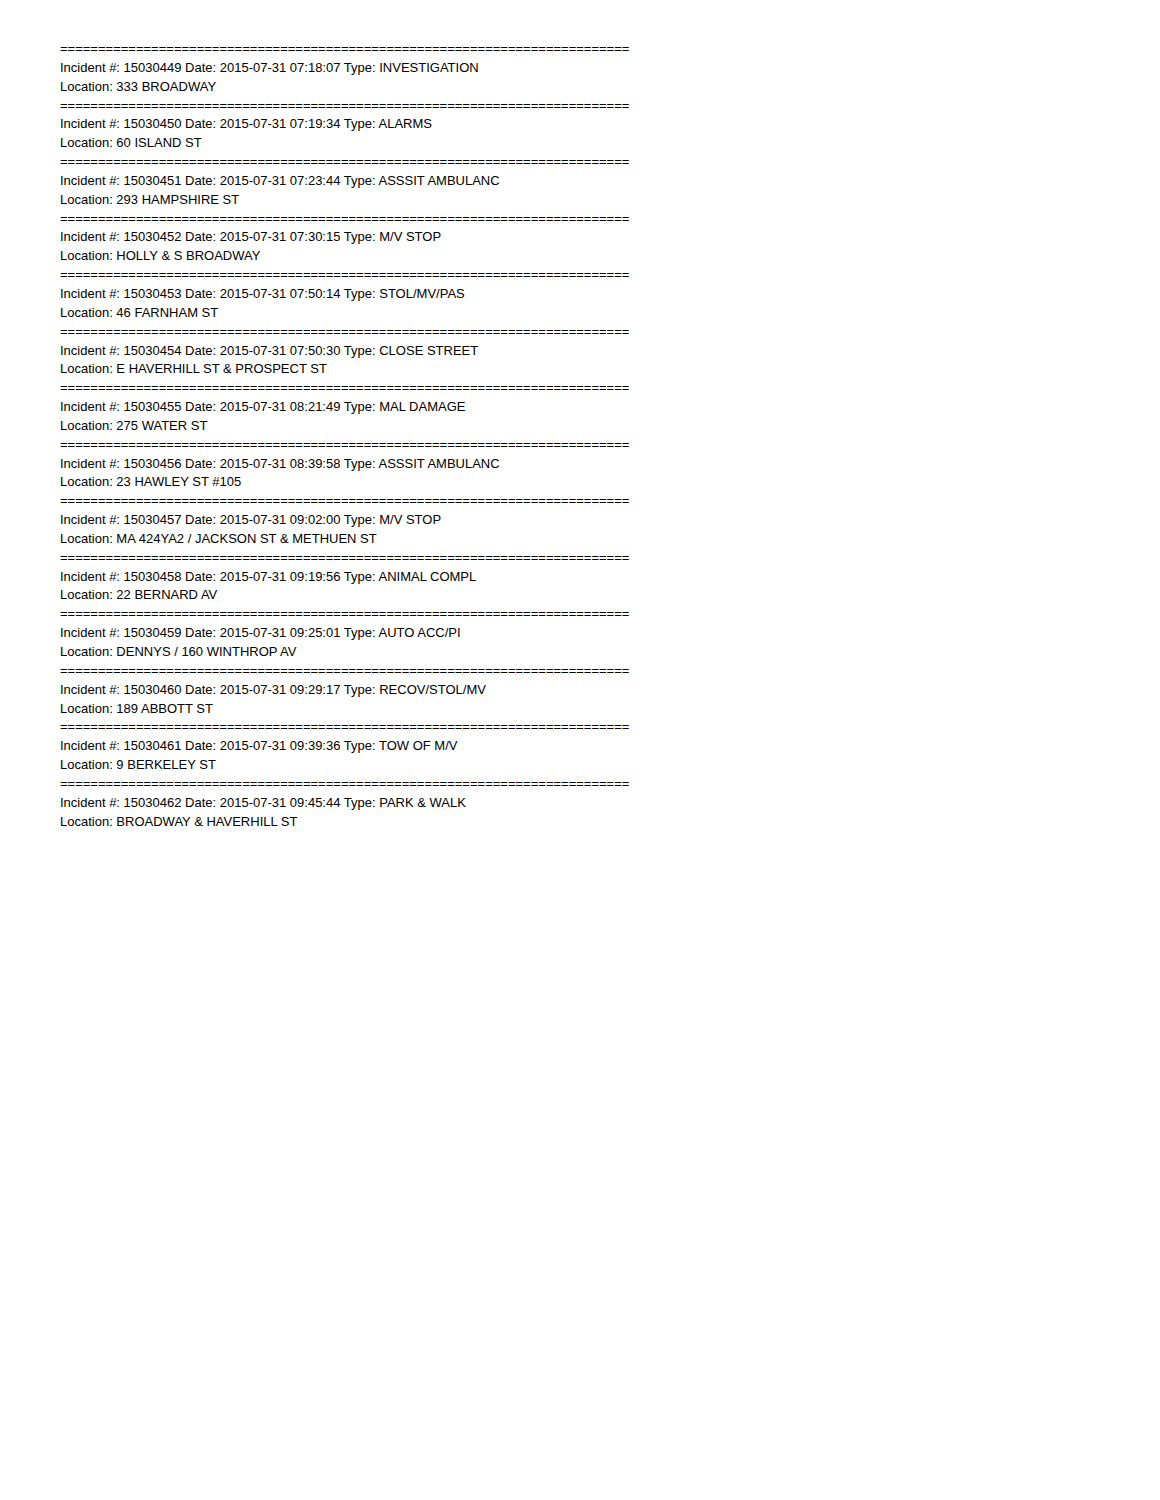===========================================================================
Incident #: 15030449 Date: 2015-07-31 07:18:07 Type: INVESTIGATION
Location: 333 BROADWAY
===========================================================================
Incident #: 15030450 Date: 2015-07-31 07:19:34 Type: ALARMS
Location: 60 ISLAND ST
===========================================================================
Incident #: 15030451 Date: 2015-07-31 07:23:44 Type: ASSSIT AMBULANC
Location: 293 HAMPSHIRE ST
===========================================================================
Incident #: 15030452 Date: 2015-07-31 07:30:15 Type: M/V STOP
Location: HOLLY & S BROADWAY
===========================================================================
Incident #: 15030453 Date: 2015-07-31 07:50:14 Type: STOL/MV/PAS
Location: 46 FARNHAM ST
===========================================================================
Incident #: 15030454 Date: 2015-07-31 07:50:30 Type: CLOSE STREET
Location: E HAVERHILL ST & PROSPECT ST
===========================================================================
Incident #: 15030455 Date: 2015-07-31 08:21:49 Type: MAL DAMAGE
Location: 275 WATER ST
===========================================================================
Incident #: 15030456 Date: 2015-07-31 08:39:58 Type: ASSSIT AMBULANC
Location: 23 HAWLEY ST #105
===========================================================================
Incident #: 15030457 Date: 2015-07-31 09:02:00 Type: M/V STOP
Location: MA 424YA2 / JACKSON ST & METHUEN ST
===========================================================================
Incident #: 15030458 Date: 2015-07-31 09:19:56 Type: ANIMAL COMPL
Location: 22 BERNARD AV
===========================================================================
Incident #: 15030459 Date: 2015-07-31 09:25:01 Type: AUTO ACC/PI
Location: DENNYS / 160 WINTHROP AV
===========================================================================
Incident #: 15030460 Date: 2015-07-31 09:29:17 Type: RECOV/STOL/MV
Location: 189 ABBOTT ST
===========================================================================
Incident #: 15030461 Date: 2015-07-31 09:39:36 Type: TOW OF M/V
Location: 9 BERKELEY ST
===========================================================================
Incident #: 15030462 Date: 2015-07-31 09:45:44 Type: PARK & WALK
Location: BROADWAY & HAVERHILL ST